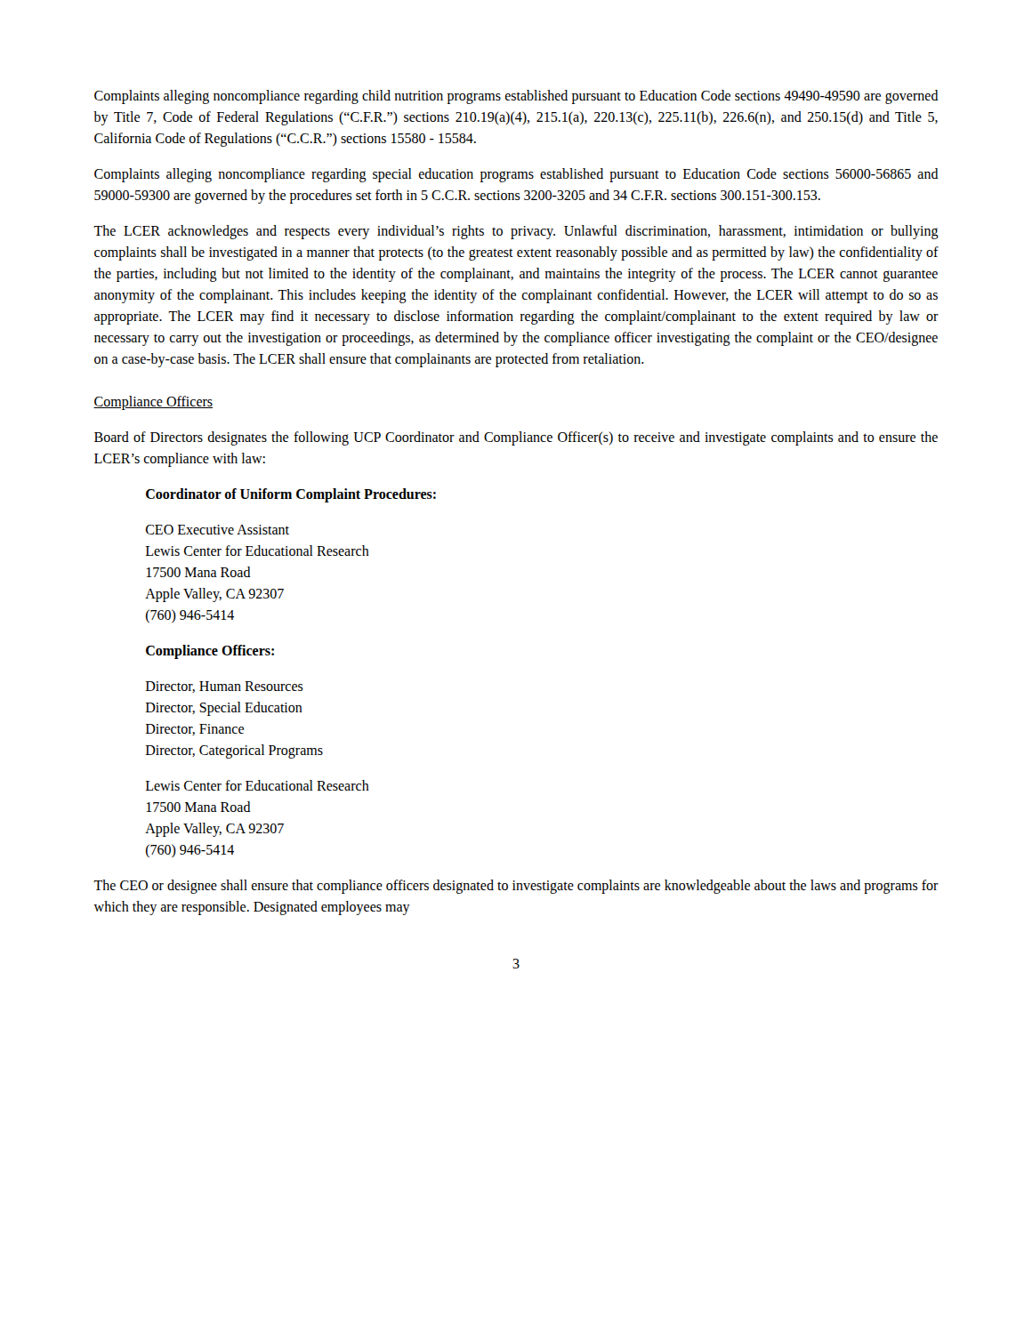Complaints alleging noncompliance regarding child nutrition programs established pursuant to Education Code sections 49490-49590 are governed by Title 7, Code of Federal Regulations (“C.F.R.”) sections 210.19(a)(4), 215.1(a), 220.13(c), 225.11(b), 226.6(n), and 250.15(d) and Title 5, California Code of Regulations (“C.C.R.”) sections 15580 - 15584.
Complaints alleging noncompliance regarding special education programs established pursuant to Education Code sections 56000-56865 and 59000-59300 are governed by the procedures set forth in 5 C.C.R. sections 3200-3205 and 34 C.F.R. sections 300.151-300.153.
The LCER acknowledges and respects every individual’s rights to privacy. Unlawful discrimination, harassment, intimidation or bullying complaints shall be investigated in a manner that protects (to the greatest extent reasonably possible and as permitted by law) the confidentiality of the parties, including but not limited to the identity of the complainant, and maintains the integrity of the process. The LCER cannot guarantee anonymity of the complainant. This includes keeping the identity of the complainant confidential. However, the LCER will attempt to do so as appropriate. The LCER may find it necessary to disclose information regarding the complaint/complainant to the extent required by law or necessary to carry out the investigation or proceedings, as determined by the compliance officer investigating the complaint or the CEO/designee on a case-by-case basis. The LCER shall ensure that complainants are protected from retaliation.
Compliance Officers
Board of Directors designates the following UCP Coordinator and Compliance Officer(s) to receive and investigate complaints and to ensure the LCER’s compliance with law:
Coordinator of Uniform Complaint Procedures:
CEO Executive Assistant
Lewis Center for Educational Research
17500 Mana Road
Apple Valley, CA 92307
(760) 946-5414
Compliance Officers:
Director, Human Resources
Director, Special Education
Director, Finance
Director, Categorical Programs
Lewis Center for Educational Research
17500 Mana Road
Apple Valley, CA 92307
(760) 946-5414
The CEO or designee shall ensure that compliance officers designated to investigate complaints are knowledgeable about the laws and programs for which they are responsible. Designated employees may
3